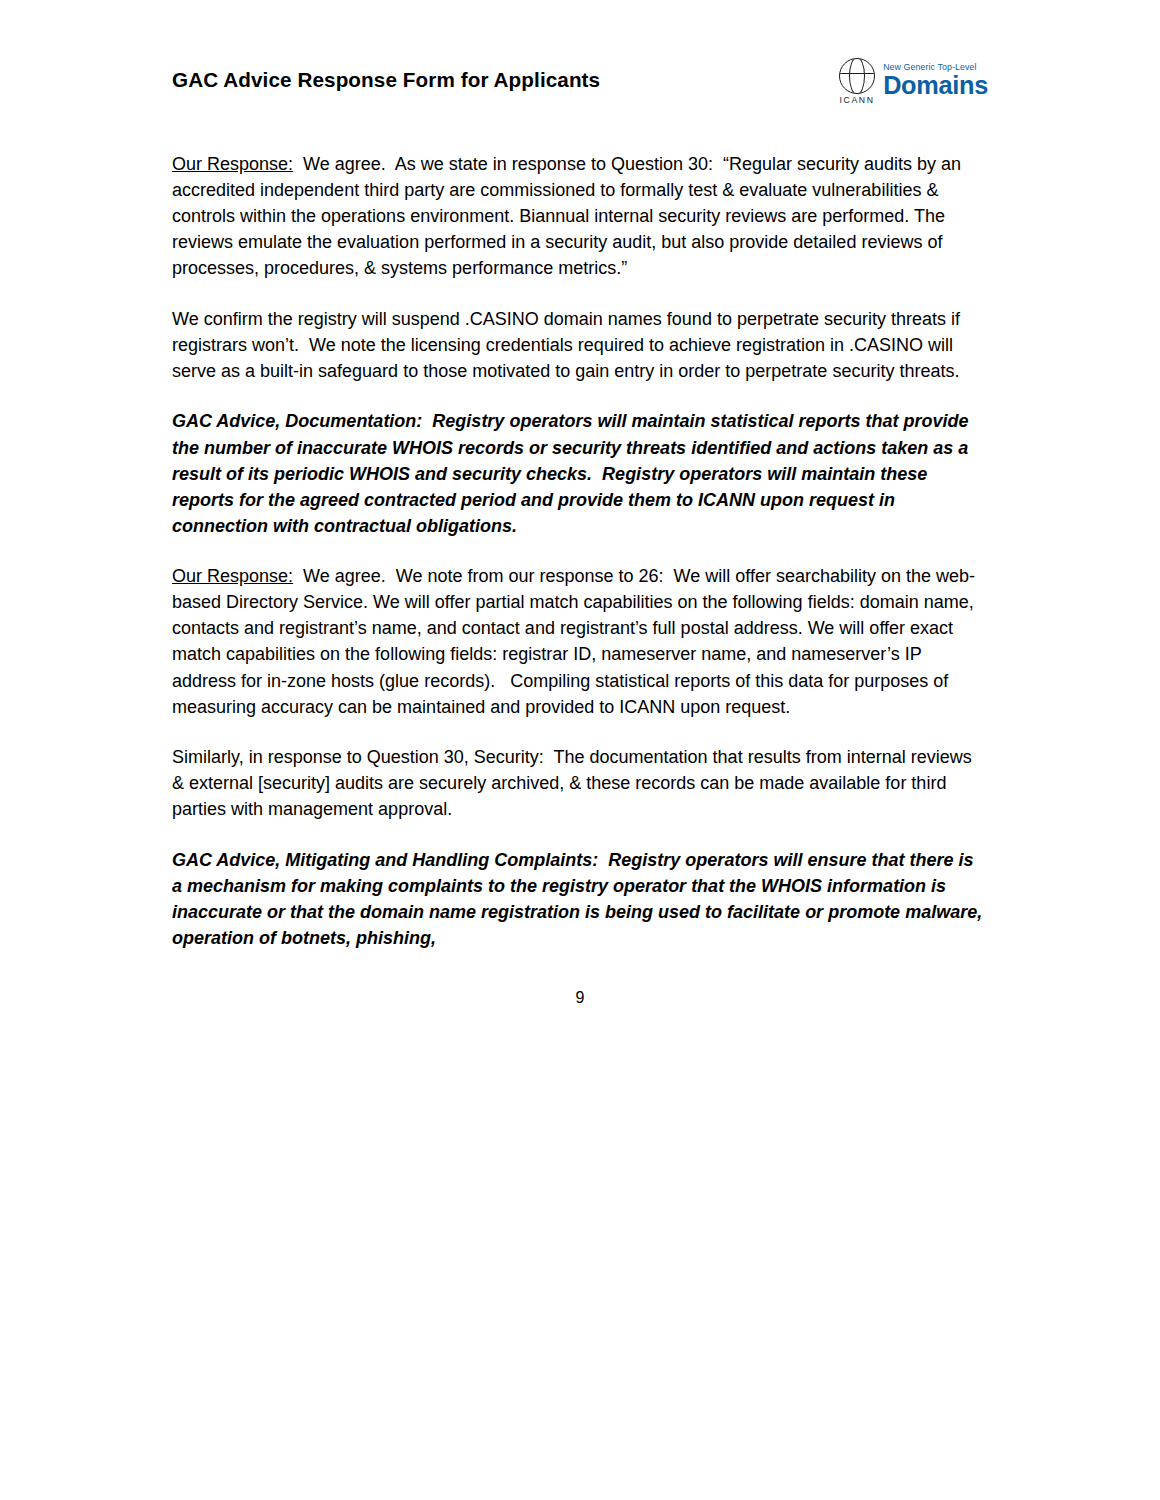GAC Advice Response Form for Applicants
ICANN
New Generic Top-Level Domains
Our Response: We agree. As we state in response to Question 30: “Regular security audits by an accredited independent third party are commissioned to formally test & evaluate vulnerabilities & controls within the operations environment. Biannual internal security reviews are performed. The reviews emulate the evaluation performed in a security audit, but also provide detailed reviews of processes, procedures, & systems performance metrics.”
We confirm the registry will suspend .CASINO domain names found to perpetrate security threats if registrars won’t. We note the licensing credentials required to achieve registration in .CASINO will serve as a built-in safeguard to those motivated to gain entry in order to perpetrate security threats.
GAC Advice, Documentation: Registry operators will maintain statistical reports that provide the number of inaccurate WHOIS records or security threats identified and actions taken as a result of its periodic WHOIS and security checks. Registry operators will maintain these reports for the agreed contracted period and provide them to ICANN upon request in connection with contractual obligations.
Our Response: We agree. We note from our response to 26: We will offer searchability on the web-based Directory Service. We will offer partial match capabilities on the following fields: domain name, contacts and registrant’s name, and contact and registrant’s full postal address. We will offer exact match capabilities on the following fields: registrar ID, nameserver name, and nameserver’s IP address for in-zone hosts (glue records). Compiling statistical reports of this data for purposes of measuring accuracy can be maintained and provided to ICANN upon request.
Similarly, in response to Question 30, Security: The documentation that results from internal reviews & external [security] audits are securely archived, & these records can be made available for third parties with management approval.
GAC Advice, Mitigating and Handling Complaints: Registry operators will ensure that there is a mechanism for making complaints to the registry operator that the WHOIS information is inaccurate or that the domain name registration is being used to facilitate or promote malware, operation of botnets, phishing,
9